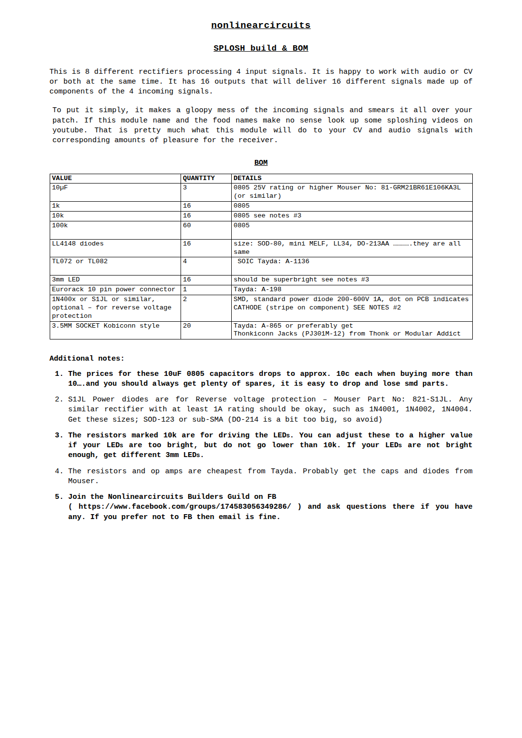nonlinearcircuits
SPLOSH build & BOM
This is 8 different rectifiers processing 4 input signals. It is happy to work with audio or CV or both at the same time. It has 16 outputs that will deliver 16 different signals made up of components of the 4 incoming signals.
To put it simply, it makes a gloopy mess of the incoming signals and smears it all over your patch. If this module name and the food names make no sense look up some sploshing videos on youtube. That is pretty much what this module will do to your CV and audio signals with corresponding amounts of pleasure for the receiver.
BOM
| VALUE | QUANTITY | DETAILS |
| --- | --- | --- |
| 10µF | 3 | 0805 25V rating or higher Mouser No: 81-GRM21BR61E106KA3L (or similar) |
| 1k | 16 | 0805 |
| 10k | 16 | 0805 see notes #3 |
| 100k | 60 | 0805 |
| LL4148 diodes | 16 | size: SOD-80, mini MELF, LL34, DO-213AA ………….they are all same |
| TL072 or TL082 | 4 | SOIC Tayda: A-1136 |
| 3mm LED | 16 | should be superbright see notes #3 |
| Eurorack 10 pin power connector | 1 | Tayda: A-198 |
| 1N400x or S1JL or similar, optional – for reverse voltage protection | 2 | SMD, standard power diode 200-600V 1A, dot on PCB indicates CATHODE (stripe on component) SEE NOTES #2 |
| 3.5MM SOCKET Kobiconn style | 20 | Tayda: A-865 or preferably get Thonkiconn Jacks (PJ301M-12) from Thonk or Modular Addict |
Additional notes:
The prices for these 10uF 0805 capacitors drops to approx. 10c each when buying more than 10….and you should always get plenty of spares, it is easy to drop and lose smd parts.
S1JL Power diodes are for Reverse voltage protection – Mouser Part No: 821-S1JL. Any similar rectifier with at least 1A rating should be okay, such as 1N4001, 1N4002, 1N4004. Get these sizes; SOD-123 or sub-SMA (DO-214 is a bit too big, so avoid)
The resistors marked 10k are for driving the LEDs. You can adjust these to a higher value if your LEDs are too bright, but do not go lower than 10k. If your LEDs are not bright enough, get different 3mm LEDs.
The resistors and op amps are cheapest from Tayda. Probably get the caps and diodes from Mouser.
Join the Nonlinearcircuits Builders Guild on FB
( https://www.facebook.com/groups/174583056349286/ ) and ask questions there if you have any. If you prefer not to FB then email is fine.